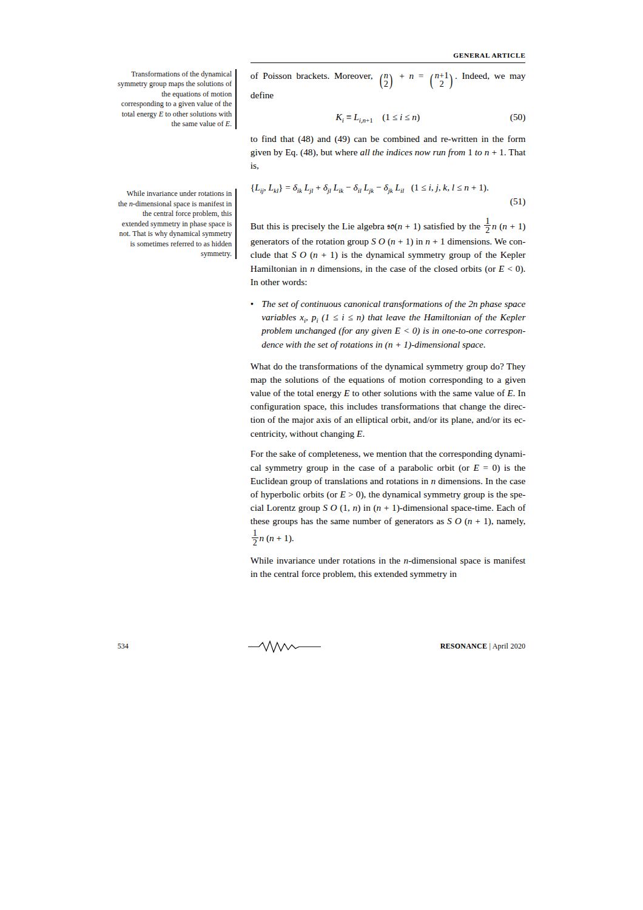GENERAL ARTICLE
Transformations of the dynamical symmetry group maps the solutions of the equations of motion corresponding to a given value of the total energy E to other solutions with the same value of E.
While invariance under rotations in the n-dimensional space is manifest in the central force problem, this extended symmetry in phase space is not. That is why dynamical symmetry is sometimes referred to as hidden symmetry.
of Poisson brackets. Moreover, (n 2) + n = (n+12). Indeed, we may define
Ki ≡ Li,n+1 (1 ≤ i ≤ n)
(50)
to find that (48) and (49) can be combined and re-written in the form given by Eq. (48), but where all the indices now run from 1 to n + 1. That is,
{Lij, Lkl} = δik Ljl + δjl Lik − δil Ljk − δjk Lil (1 ≤ i, j, k, l ≤ n + 1).
(51)
But this is precisely the Lie algebra 𝔰𝔬(n + 1) satisfied by the 12 n (n + 1) generators of the rotation group S O (n + 1) in n + 1 dimensions. We conclude that S O (n + 1) is the dynamical symmetry group of the Kepler Hamiltonian in n dimensions, in the case of the closed orbits (or E < 0). In other words:
The set of continuous canonical transformations of the 2n phase space variables xi, pi (1 ≤ i ≤ n) that leave the Hamiltonian of the Kepler problem unchanged (for any given E < 0) is in one-to-one correspondence with the set of rotations in (n + 1)-dimensional space.
What do the transformations of the dynamical symmetry group do? They map the solutions of the equations of motion corresponding to a given value of the total energy E to other solutions with the same value of E. In configuration space, this includes transformations that change the direction of the major axis of an elliptical orbit, and/or its plane, and/or its eccentricity, without changing E.
For the sake of completeness, we mention that the corresponding dynamical symmetry group in the case of a parabolic orbit (or E = 0) is the Euclidean group of translations and rotations in n dimensions. In the case of hyperbolic orbits (or E > 0), the dynamical symmetry group is the special Lorentz group S O (1, n) in (n + 1)-dimensional space-time. Each of these groups has the same number of generators as S O (n + 1), namely, 12 n (n + 1).
While invariance under rotations in the n-dimensional space is manifest in the central force problem, this extended symmetry in
534
RESONANCE | April 2020